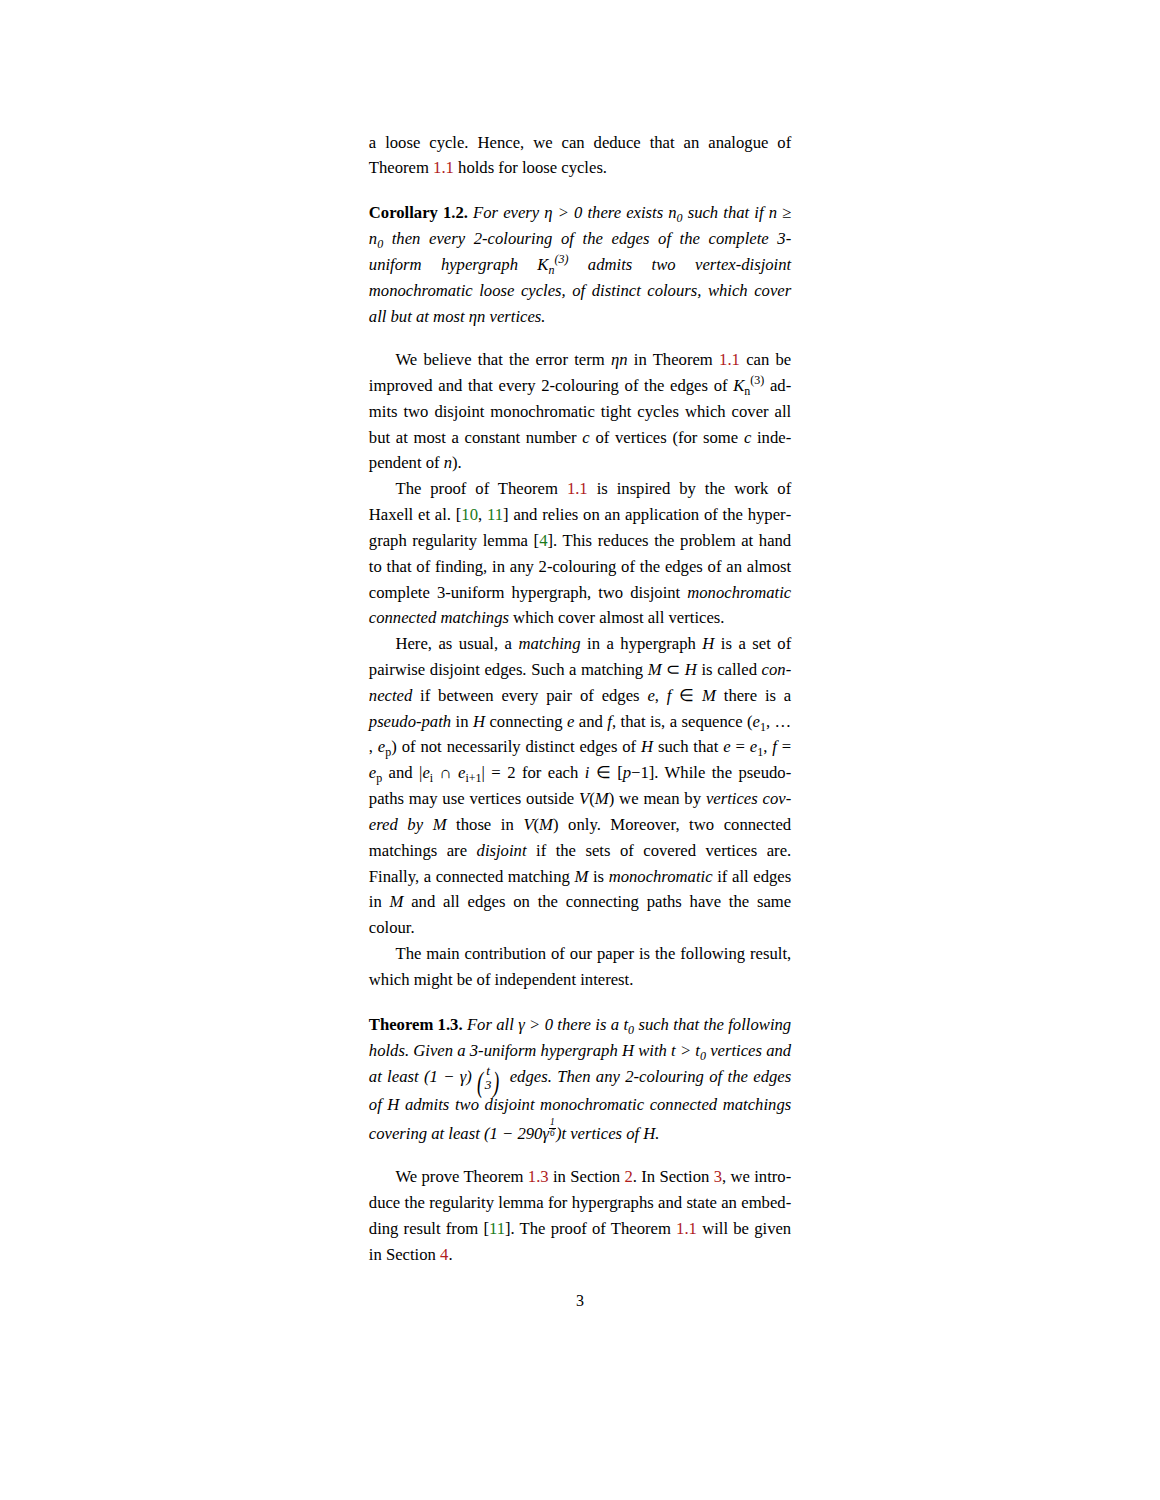a loose cycle. Hence, we can deduce that an analogue of Theorem 1.1 holds for loose cycles.
Corollary 1.2. For every η > 0 there exists n 0 such that if n ≥ n 0 then every 2-colouring of the edges of the complete 3-uniform hypergraph Kn(3) admits two vertex-disjoint monochromatic loose cycles, of distinct colours, which cover all but at most ηn vertices.
We believe that the error term ηn in Theorem 1.1 can be improved and that every 2-colouring of the edges of Kn(3) admits two disjoint monochromatic tight cycles which cover all but at most a constant number c of vertices (for some c independent of n).
The proof of Theorem 1.1 is inspired by the work of Haxell et al. [10, 11] and relies on an application of the hypergraph regularity lemma [4]. This reduces the problem at hand to that of finding, in any 2-colouring of the edges of an almost complete 3-uniform hypergraph, two disjoint monochromatic connected matchings which cover almost all vertices.
Here, as usual, a matching in a hypergraph H is a set of pairwise disjoint edges. Such a matching M ⊂ H is called connected if between every pair of edges e, f ∈ M there is a pseudo-path in H connecting e and f, that is, a sequence (e 1, … , ep) of not necessarily distinct edges of H such that e = e 1, f = ep and |ei ∩ ei+1| = 2 for each i ∈ [p−1]. While the pseudo-paths may use vertices outside V(M) we mean by vertices covered by M those in V(M) only. Moreover, two connected matchings are disjoint if the sets of covered vertices are. Finally, a connected matching M is monochromatic if all edges in M and all edges on the connecting paths have the same colour.
The main contribution of our paper is the following result, which might be of independent interest.
Theorem 1.3. For all γ > 0 there is a t 0 such that the following holds. Given a 3-uniform hypergraph H with t > t 0 vertices and at least (1 − γ)(t 3) edges. Then any 2-colouring of the edges of H admits two disjoint monochromatic connected matchings covering at least (1 − 290γ 16)t vertices of H.
We prove Theorem 1.3 in Section 2. In Section 3, we introduce the regularity lemma for hypergraphs and state an embedding result from [11]. The proof of Theorem 1.1 will be given in Section 4.
3